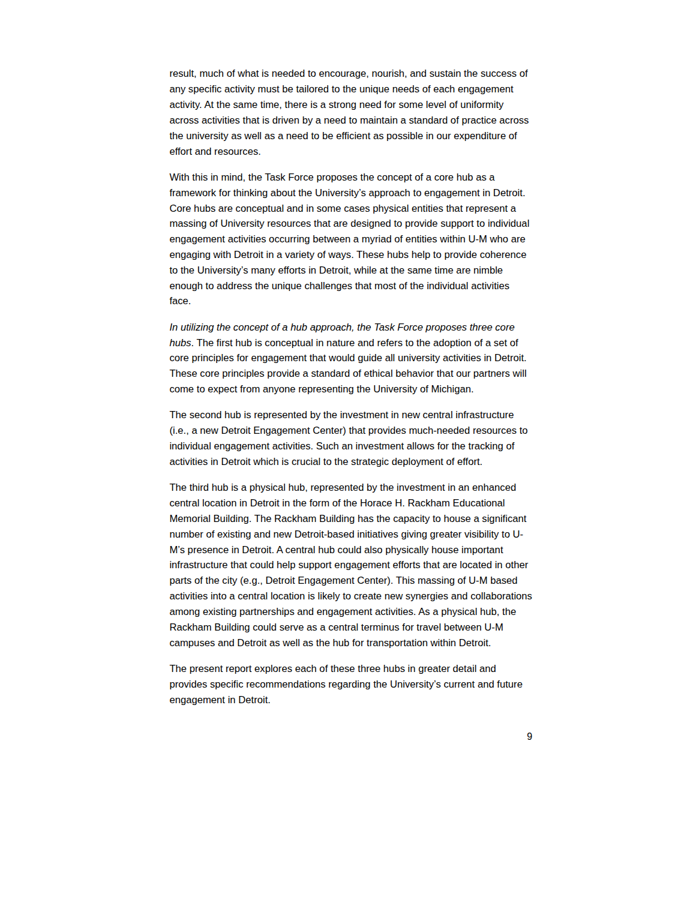result, much of what is needed to encourage, nourish, and sustain the success of any specific activity must be tailored to the unique needs of each engagement activity. At the same time, there is a strong need for some level of uniformity across activities that is driven by a need to maintain a standard of practice across the university as well as a need to be efficient as possible in our expenditure of effort and resources.
With this in mind, the Task Force proposes the concept of a core hub as a framework for thinking about the University’s approach to engagement in Detroit. Core hubs are conceptual and in some cases physical entities that represent a massing of University resources that are designed to provide support to individual engagement activities occurring between a myriad of entities within U-M who are engaging with Detroit in a variety of ways. These hubs help to provide coherence to the University’s many efforts in Detroit, while at the same time are nimble enough to address the unique challenges that most of the individual activities face.
In utilizing the concept of a hub approach, the Task Force proposes three core hubs. The first hub is conceptual in nature and refers to the adoption of a set of core principles for engagement that would guide all university activities in Detroit. These core principles provide a standard of ethical behavior that our partners will come to expect from anyone representing the University of Michigan.
The second hub is represented by the investment in new central infrastructure (i.e., a new Detroit Engagement Center) that provides much-needed resources to individual engagement activities. Such an investment allows for the tracking of activities in Detroit which is crucial to the strategic deployment of effort.
The third hub is a physical hub, represented by the investment in an enhanced central location in Detroit in the form of the Horace H. Rackham Educational Memorial Building. The Rackham Building has the capacity to house a significant number of existing and new Detroit-based initiatives giving greater visibility to U-M’s presence in Detroit. A central hub could also physically house important infrastructure that could help support engagement efforts that are located in other parts of the city (e.g., Detroit Engagement Center). This massing of U-M based activities into a central location is likely to create new synergies and collaborations among existing partnerships and engagement activities. As a physical hub, the Rackham Building could serve as a central terminus for travel between U-M campuses and Detroit as well as the hub for transportation within Detroit.
The present report explores each of these three hubs in greater detail and provides specific recommendations regarding the University’s current and future engagement in Detroit.
9